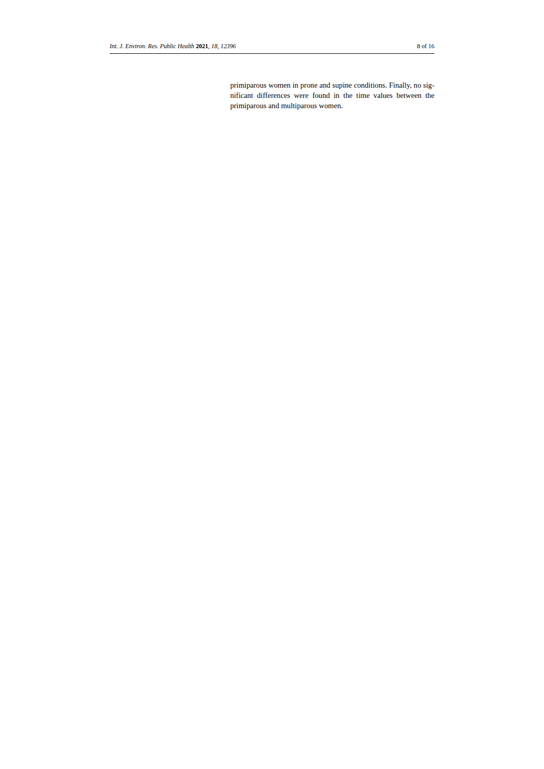Int. J. Environ. Res. Public Health 2021, 18, 12396 8 of 16
primiparous women in prone and supine conditions. Finally, no significant differences were found in the time values between the primiparous and multiparous women.